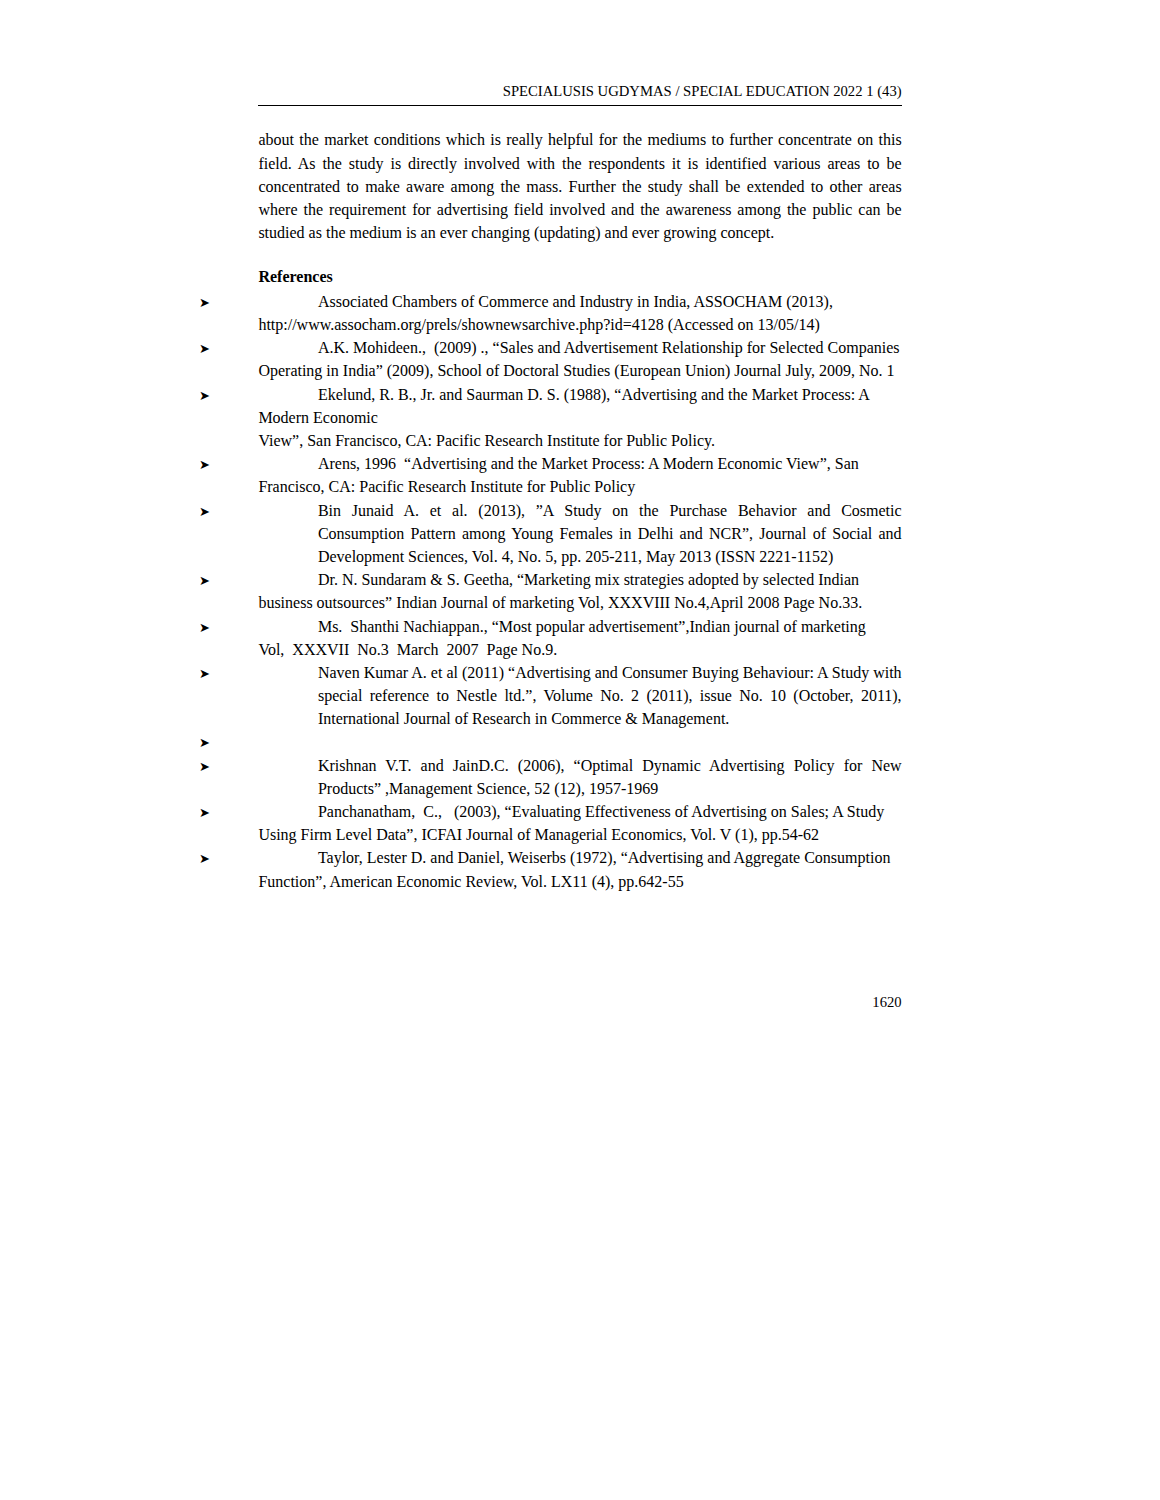SPECIALUSIS UGDYMAS / SPECIAL EDUCATION 2022 1 (43)
about the market conditions which is really helpful for the mediums to further concentrate on this field. As the study is directly involved with the respondents it is identified various areas to be concentrated to make aware among the mass. Further the study shall be extended to other areas where the requirement for advertising field involved and the awareness among the public can be studied as the medium is an ever changing (updating) and ever growing concept.
References
Associated Chambers of Commerce and Industry in India, ASSOCHAM (2013),
http://www.assocham.org/prels/shownewsarchive.php?id=4128 (Accessed on 13/05/14)
A.K. Mohideen., (2009) ., “Sales and Advertisement Relationship for Selected Companies
Operating in India” (2009), School of Doctoral Studies (European Union) Journal July, 2009, No. 1
Ekelund, R. B., Jr. and Saurman D. S. (1988), “Advertising and the Market Process: A
Modern Economic
View”, San Francisco, CA: Pacific Research Institute for Public Policy.
Arens, 1996 “Advertising and the Market Process: A Modern Economic View”, San
Francisco, CA: Pacific Research Institute for Public Policy
Bin Junaid A. et al. (2013), ”A Study on the Purchase Behavior and Cosmetic Consumption Pattern among Young Females in Delhi and NCR”, Journal of Social and Development Sciences, Vol. 4, No. 5, pp. 205-211, May 2013 (ISSN 2221-1152)
Dr. N. Sundaram & S. Geetha, “Marketing mix strategies adopted by selected Indian
business outsources” Indian Journal of marketing Vol, XXXVIII No.4,April 2008 Page No.33.
Ms. Shanthi Nachiappan., “Most popular advertisement”,Indian journal of marketing
Vol, XXXVII No.3 March 2007 Page No.9.
Naven Kumar A. et al (2011) “Advertising and Consumer Buying Behaviour: A Study with special reference to Nestle ltd.”, Volume No. 2 (2011), issue No. 10 (October, 2011), International Journal of Research in Commerce & Management.
Krishnan V.T. and JainD.C. (2006), “Optimal Dynamic Advertising Policy for New Products” ,Management Science, 52 (12), 1957-1969
Panchanatham, C., (2003), “Evaluating Effectiveness of Advertising on Sales; A Study
Using Firm Level Data”, ICFAI Journal of Managerial Economics, Vol. V (1), pp.54-62
Taylor, Lester D. and Daniel, Weiserbs (1972), “Advertising and Aggregate Consumption
Function”, American Economic Review, Vol. LX11 (4), pp.642-55
1620